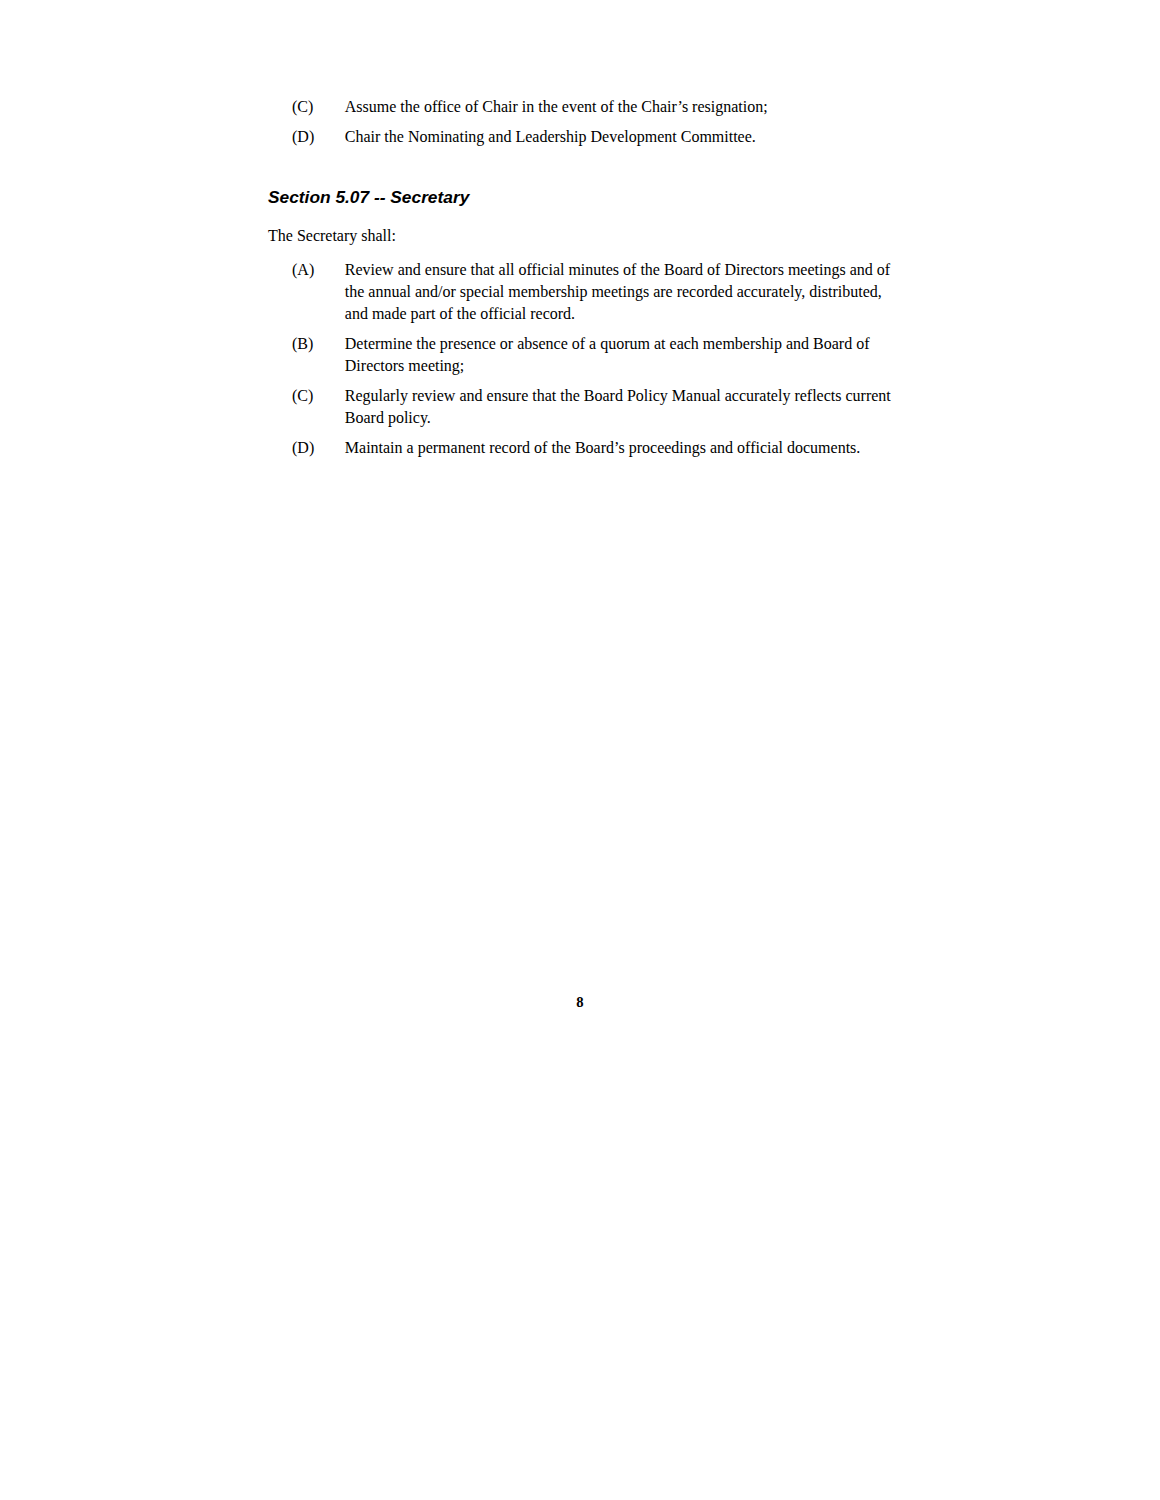(C) Assume the office of Chair in the event of the Chair’s resignation;
(D) Chair the Nominating and Leadership Development Committee.
Section 5.07 -- Secretary
The Secretary shall:
(A) Review and ensure that all official minutes of the Board of Directors meetings and of the annual and/or special membership meetings are recorded accurately, distributed, and made part of the official record.
(B) Determine the presence or absence of a quorum at each membership and Board of Directors meeting;
(C) Regularly review and ensure that the Board Policy Manual accurately reflects current Board policy.
(D) Maintain a permanent record of the Board’s proceedings and official documents.
8